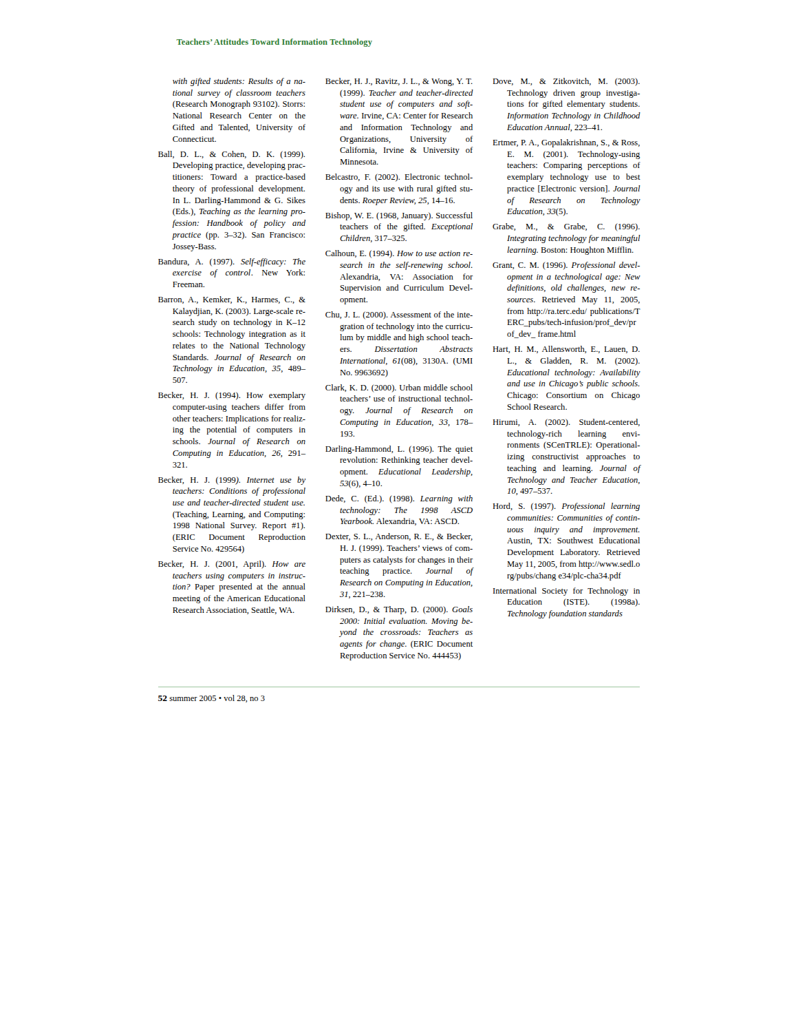Teachers’ Attitudes Toward Information Technology
with gifted students: Results of a national survey of classroom teachers (Research Monograph 93102). Storrs: National Research Center on the Gifted and Talented, University of Connecticut.
Ball, D. L., & Cohen, D. K. (1999). Developing practice, developing practitioners: Toward a practice-based theory of professional development. In L. Darling-Hammond & G. Sikes (Eds.), Teaching as the learning profession: Handbook of policy and practice (pp. 3–32). San Francisco: Jossey-Bass.
Bandura, A. (1997). Self-efficacy: The exercise of control. New York: Freeman.
Barron, A., Kemker, K., Harmes, C., & Kalaydjian, K. (2003). Large-scale research study on technology in K–12 schools: Technology integration as it relates to the National Technology Standards. Journal of Research on Technology in Education, 35, 489–507.
Becker, H. J. (1994). How exemplary computer-using teachers differ from other teachers: Implications for realizing the potential of computers in schools. Journal of Research on Computing in Education, 26, 291–321.
Becker, H. J. (1999). Internet use by teachers: Conditions of professional use and teacher-directed student use. (Teaching, Learning, and Computing: 1998 National Survey. Report #1). (ERIC Document Reproduction Service No. 429564)
Becker, H. J. (2001, April). How are teachers using computers in instruction? Paper presented at the annual meeting of the American Educational Research Association, Seattle, WA.
Becker, H. J., Ravitz, J. L., & Wong, Y. T. (1999). Teacher and teacher-directed student use of computers and software. Irvine, CA: Center for Research and Information Technology and Organizations, University of California, Irvine & University of Minnesota.
Belcastro, F. (2002). Electronic technology and its use with rural gifted students. Roeper Review, 25, 14–16.
Bishop, W. E. (1968, January). Successful teachers of the gifted. Exceptional Children, 317–325.
Calhoun, E. (1994). How to use action research in the self-renewing school. Alexandria, VA: Association for Supervision and Curriculum Development.
Chu, J. L. (2000). Assessment of the integration of technology into the curriculum by middle and high school teachers. Dissertation Abstracts International, 61(08), 3130A. (UMI No. 9963692)
Clark, K. D. (2000). Urban middle school teachers’ use of instructional technology. Journal of Research on Computing in Education, 33, 178–193.
Darling-Hammond, L. (1996). The quiet revolution: Rethinking teacher development. Educational Leadership, 53(6), 4–10.
Dede, C. (Ed.). (1998). Learning with technology: The 1998 ASCD Yearbook. Alexandria, VA: ASCD.
Dexter, S. L., Anderson, R. E., & Becker, H. J. (1999). Teachers’ views of computers as catalysts for changes in their teaching practice. Journal of Research on Computing in Education, 31, 221–238.
Dirksen, D., & Tharp, D. (2000). Goals 2000: Initial evaluation. Moving beyond the crossroads: Teachers as agents for change. (ERIC Document Reproduction Service No. 444453)
Dove, M., & Zitkovitch, M. (2003). Technology driven group investigations for gifted elementary students. Information Technology in Childhood Education Annual, 223–41.
Ertmer, P. A., Gopalakrishnan, S., & Ross, E. M. (2001). Technology-using teachers: Comparing perceptions of exemplary technology use to best practice [Electronic version]. Journal of Research on Technology Education, 33(5).
Grabe, M., & Grabe, C. (1996). Integrating technology for meaningful learning. Boston: Houghton Mifflin.
Grant, C. M. (1996). Professional development in a technological age: New definitions, old challenges, new resources. Retrieved May 11, 2005, from http://ra.terc.edu/ publications/TERC_pubs/tech-infusion/prof_dev/prof_dev_ frame.html
Hart, H. M., Allensworth, E., Lauen, D. L., & Gladden, R. M. (2002). Educational technology: Availability and use in Chicago’s public schools. Chicago: Consortium on Chicago School Research.
Hirumi, A. (2002). Student-centered, technology-rich learning environments (SCenTRLE): Operationalizing constructivist approaches to teaching and learning. Journal of Technology and Teacher Education, 10, 497–537.
Hord, S. (1997). Professional learning communities: Communities of continuous inquiry and improvement. Austin, TX: Southwest Educational Development Laboratory. Retrieved May 11, 2005, from http://www.sedl.org/pubs/chang e34/plc-cha34.pdf
International Society for Technology in Education (ISTE). (1998a). Technology foundation standards
52 summer 2005 • vol 28, no 3